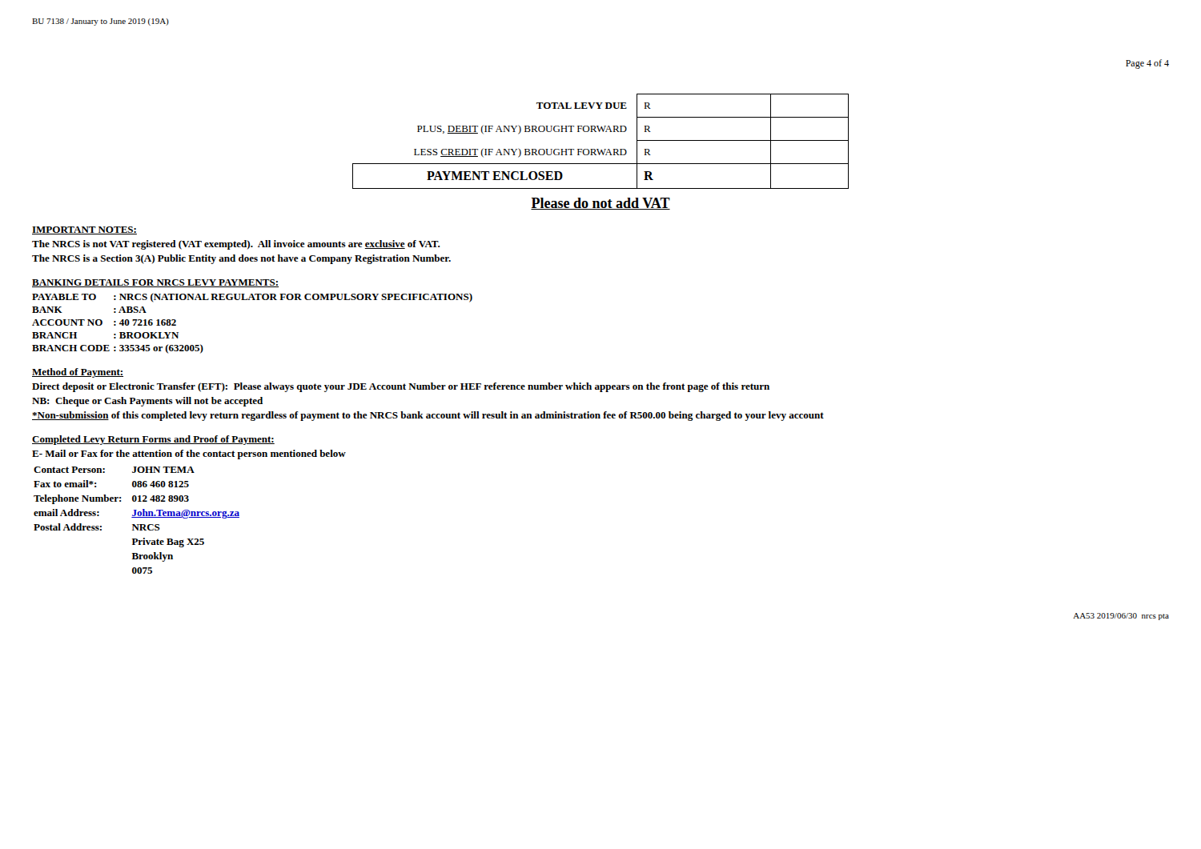BU 7138 / January to June 2019 (19A)
Page 4 of 4
| TOTAL LEVY DUE | R | |
| PLUS, DEBIT (IF ANY) BROUGHT FORWARD | R | |
| LESS CREDIT (IF ANY) BROUGHT FORWARD | R | |
| PAYMENT ENCLOSED | R | |
Please do not add VAT
IMPORTANT NOTES:
The NRCS is not VAT registered (VAT exempted). All invoice amounts are exclusive of VAT.
The NRCS is a Section 3(A) Public Entity and does not have a Company Registration Number.
BANKING DETAILS FOR NRCS LEVY PAYMENTS:
| PAYABLE TO | : NRCS (NATIONAL REGULATOR FOR COMPULSORY SPECIFICATIONS) |
| BANK | : ABSA |
| ACCOUNT NO | : 40 7216 1682 |
| BRANCH | : BROOKLYN |
| BRANCH CODE | : 335345 or (632005) |
Method of Payment:
Direct deposit or Electronic Transfer (EFT): Please always quote your JDE Account Number or HEF reference number which appears on the front page of this return
NB: Cheque or Cash Payments will not be accepted
*Non-submission of this completed levy return regardless of payment to the NRCS bank account will result in an administration fee of R500.00 being charged to your levy account
Completed Levy Return Forms and Proof of Payment:
E- Mail or Fax for the attention of the contact person mentioned below
| Contact Person: | JOHN TEMA |
| Fax to email*: | 086 460 8125 |
| Telephone Number: | 012 482 8903 |
| email Address: | John.Tema@nrcs.org.za |
| Postal Address: | NRCS |
| | Private Bag X25 |
| | Brooklyn |
| | 0075 |
AA53 2019/06/30 nrcs pta